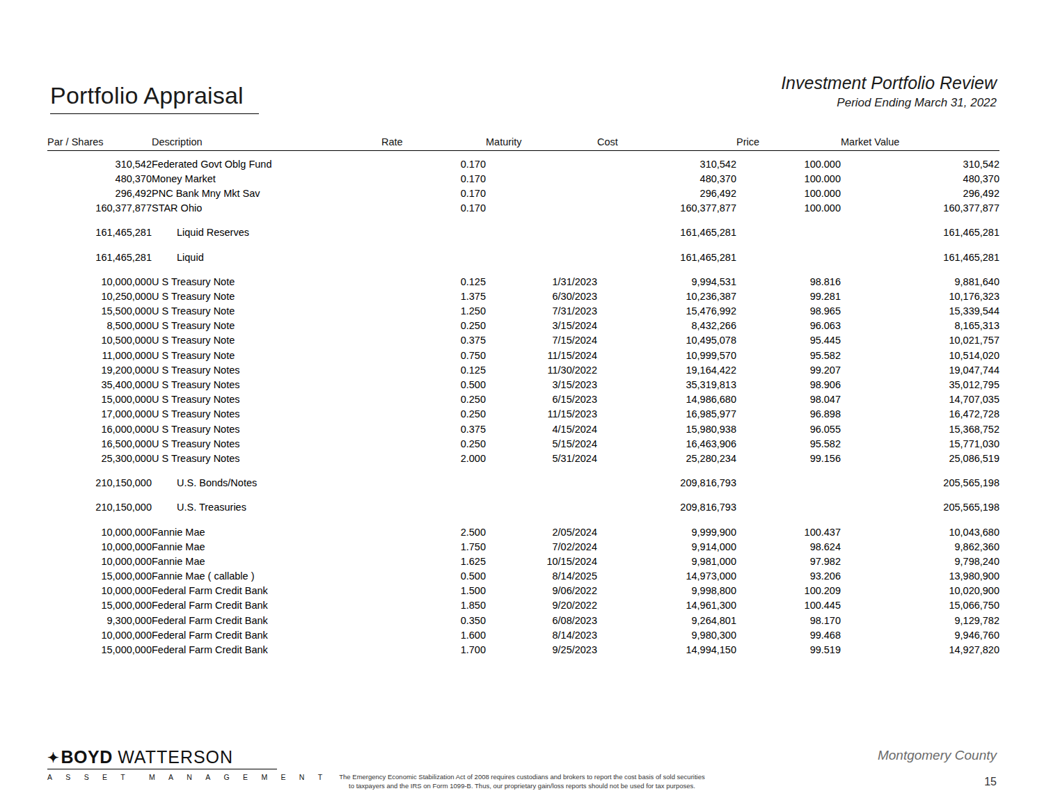Portfolio Appraisal
Investment Portfolio Review
Period Ending March 31, 2022
| Par / Shares | Description | Rate | Maturity | Cost | Price | Market Value |
| --- | --- | --- | --- | --- | --- | --- |
| 310,542 | Federated Govt Oblg Fund | 0.170 | | 310,542 | 100.000 | 310,542 |
| 480,370 | Money Market | 0.170 | | 480,370 | 100.000 | 480,370 |
| 296,492 | PNC Bank Mny Mkt Sav | 0.170 | | 296,492 | 100.000 | 296,492 |
| 160,377,877 | STAR Ohio | 0.170 | | 160,377,877 | 100.000 | 160,377,877 |
| 161,465,281 | Liquid Reserves | | | 161,465,281 | | 161,465,281 |
| 161,465,281 | Liquid | | | 161,465,281 | | 161,465,281 |
| 10,000,000 | U S Treasury Note | 0.125 | 1/31/2023 | 9,994,531 | 98.816 | 9,881,640 |
| 10,250,000 | U S Treasury Note | 1.375 | 6/30/2023 | 10,236,387 | 99.281 | 10,176,323 |
| 15,500,000 | U S Treasury Note | 1.250 | 7/31/2023 | 15,476,992 | 98.965 | 15,339,544 |
| 8,500,000 | U S Treasury Note | 0.250 | 3/15/2024 | 8,432,266 | 96.063 | 8,165,313 |
| 10,500,000 | U S Treasury Note | 0.375 | 7/15/2024 | 10,495,078 | 95.445 | 10,021,757 |
| 11,000,000 | U S Treasury Note | 0.750 | 11/15/2024 | 10,999,570 | 95.582 | 10,514,020 |
| 19,200,000 | U S Treasury Notes | 0.125 | 11/30/2022 | 19,164,422 | 99.207 | 19,047,744 |
| 35,400,000 | U S Treasury Notes | 0.500 | 3/15/2023 | 35,319,813 | 98.906 | 35,012,795 |
| 15,000,000 | U S Treasury Notes | 0.250 | 6/15/2023 | 14,986,680 | 98.047 | 14,707,035 |
| 17,000,000 | U S Treasury Notes | 0.250 | 11/15/2023 | 16,985,977 | 96.898 | 16,472,728 |
| 16,000,000 | U S Treasury Notes | 0.375 | 4/15/2024 | 15,980,938 | 96.055 | 15,368,752 |
| 16,500,000 | U S Treasury Notes | 0.250 | 5/15/2024 | 16,463,906 | 95.582 | 15,771,030 |
| 25,300,000 | U S Treasury Notes | 2.000 | 5/31/2024 | 25,280,234 | 99.156 | 25,086,519 |
| 210,150,000 | U.S. Bonds/Notes | | | 209,816,793 | | 205,565,198 |
| 210,150,000 | U.S. Treasuries | | | 209,816,793 | | 205,565,198 |
| 10,000,000 | Fannie Mae | 2.500 | 2/05/2024 | 9,999,900 | 100.437 | 10,043,680 |
| 10,000,000 | Fannie Mae | 1.750 | 7/02/2024 | 9,914,000 | 98.624 | 9,862,360 |
| 10,000,000 | Fannie Mae | 1.625 | 10/15/2024 | 9,981,000 | 97.982 | 9,798,240 |
| 15,000,000 | Fannie Mae ( callable ) | 0.500 | 8/14/2025 | 14,973,000 | 93.206 | 13,980,900 |
| 10,000,000 | Federal Farm Credit Bank | 1.500 | 9/06/2022 | 9,998,800 | 100.209 | 10,020,900 |
| 15,000,000 | Federal Farm Credit Bank | 1.850 | 9/20/2022 | 14,961,300 | 100.445 | 15,066,750 |
| 9,300,000 | Federal Farm Credit Bank | 0.350 | 6/08/2023 | 9,264,801 | 98.170 | 9,129,782 |
| 10,000,000 | Federal Farm Credit Bank | 1.600 | 8/14/2023 | 9,980,300 | 99.468 | 9,946,760 |
| 15,000,000 | Federal Farm Credit Bank | 1.700 | 9/25/2023 | 14,994,150 | 99.519 | 14,927,820 |
✦BOYD WATTERSON
A S S E T M A N A G E M E N T
Montgomery County
The Emergency Economic Stabilization Act of 2008 requires custodians and brokers to report the cost basis of sold securities
to taxpayers and the IRS on Form 1099-B. Thus, our proprietary gain/loss reports should not be used for tax purposes.
15